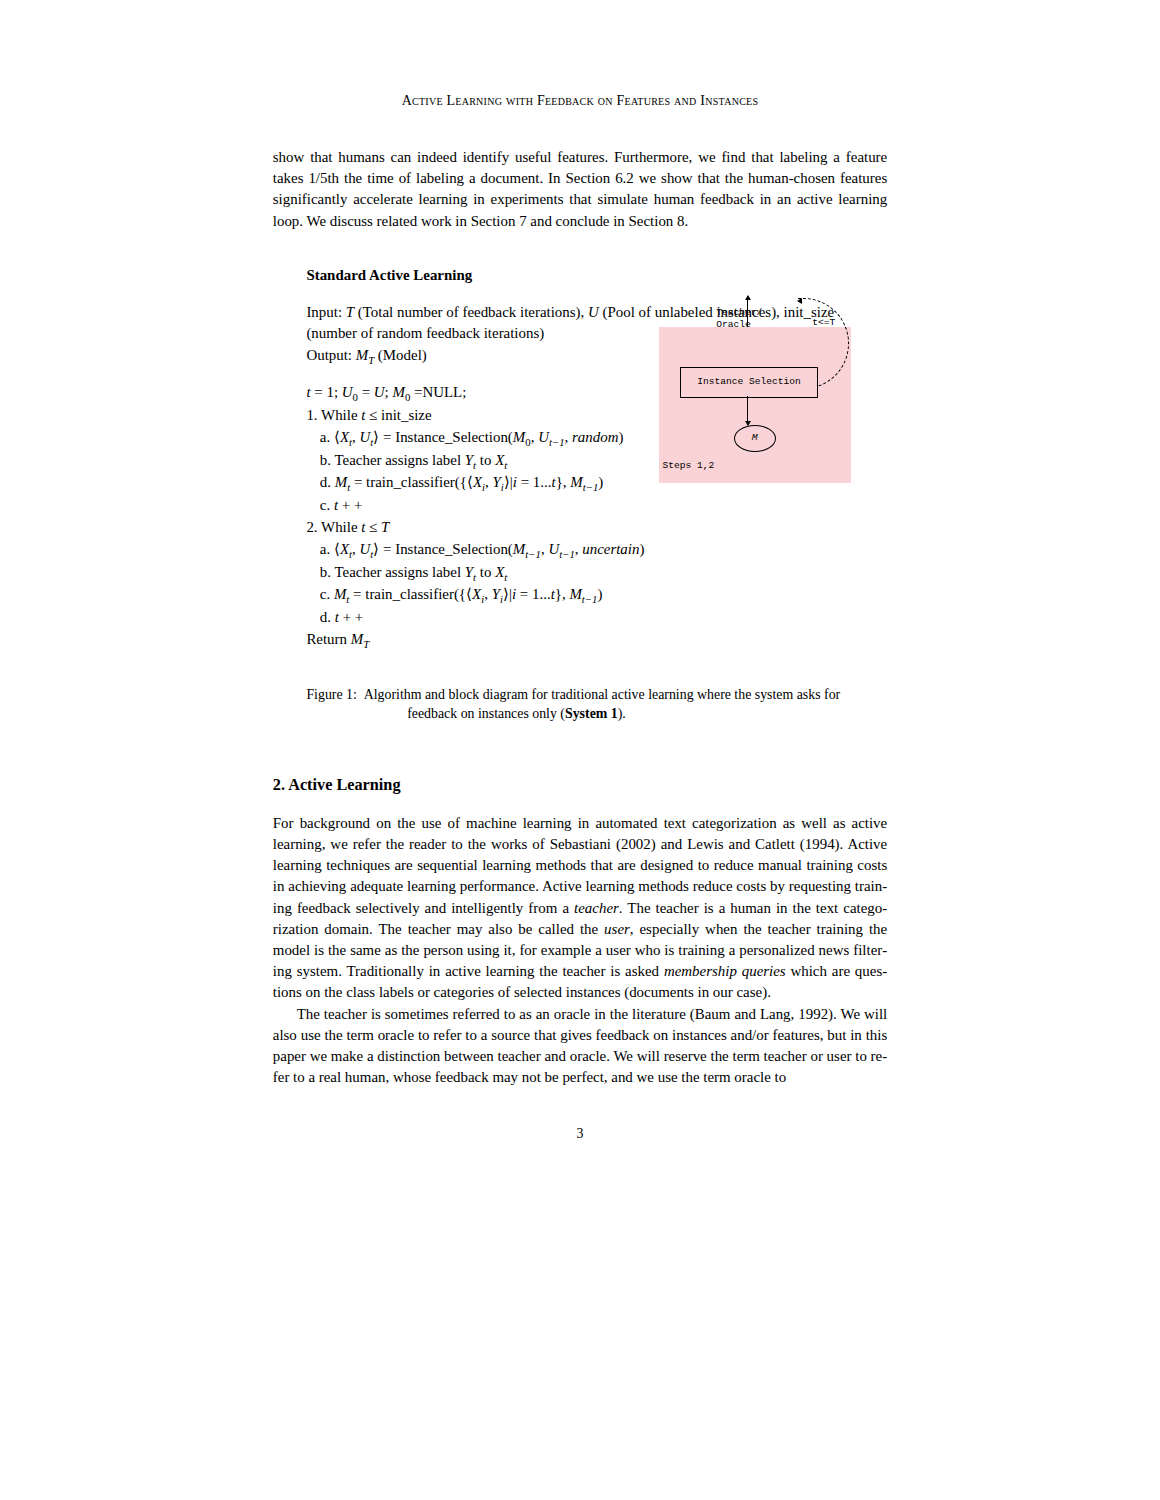Active Learning with Feedback on Features and Instances
show that humans can indeed identify useful features. Furthermore, we find that labeling a feature takes 1/5th the time of labeling a document. In Section 6.2 we show that the human-chosen features significantly accelerate learning in experiments that simulate human feedback in an active learning loop. We discuss related work in Section 7 and conclude in Section 8.
Standard Active Learning
Teacher/
Oracle
t<=T
Instance Selection
M
Steps 1,2
Input: T (Total number of feedback iterations), U (Pool of unlabeled instances), init_size (number of random feedback iterations)
Output: MT (Model)
t = 1; U0 = U; M0 =NULL;
1. While t ≤ init_size
a. ⟨Xt, Ut⟩ = Instance_Selection(M0, Ut−1, random)
b. Teacher assigns label Yt to Xt
d. Mt = train_classifier({⟨Xi, Yi⟩|i = 1...t}, Mt−1)
c. t + +
2. While t ≤ T
a. ⟨Xt, Ut⟩ = Instance_Selection(Mt−1, Ut−1, uncertain)
b. Teacher assigns label Yt to Xt
c. Mt = train_classifier({⟨Xi, Yi⟩|i = 1...t}, Mt−1)
d. t + +
Return MT
Figure 1: Algorithm and block diagram for traditional active learning where the system asks for feedback on instances only (System 1).
2. Active Learning
For background on the use of machine learning in automated text categorization as well as active learning, we refer the reader to the works of Sebastiani (2002) and Lewis and Catlett (1994). Active learning techniques are sequential learning methods that are designed to reduce manual training costs in achieving adequate learning performance. Active learning methods reduce costs by requesting training feedback selectively and intelligently from a teacher. The teacher is a human in the text categorization domain. The teacher may also be called the user, especially when the teacher training the model is the same as the person using it, for example a user who is training a personalized news filtering system. Traditionally in active learning the teacher is asked membership queries which are questions on the class labels or categories of selected instances (documents in our case).
The teacher is sometimes referred to as an oracle in the literature (Baum and Lang, 1992). We will also use the term oracle to refer to a source that gives feedback on instances and/or features, but in this paper we make a distinction between teacher and oracle. We will reserve the term teacher or user to refer to a real human, whose feedback may not be perfect, and we use the term oracle to
3